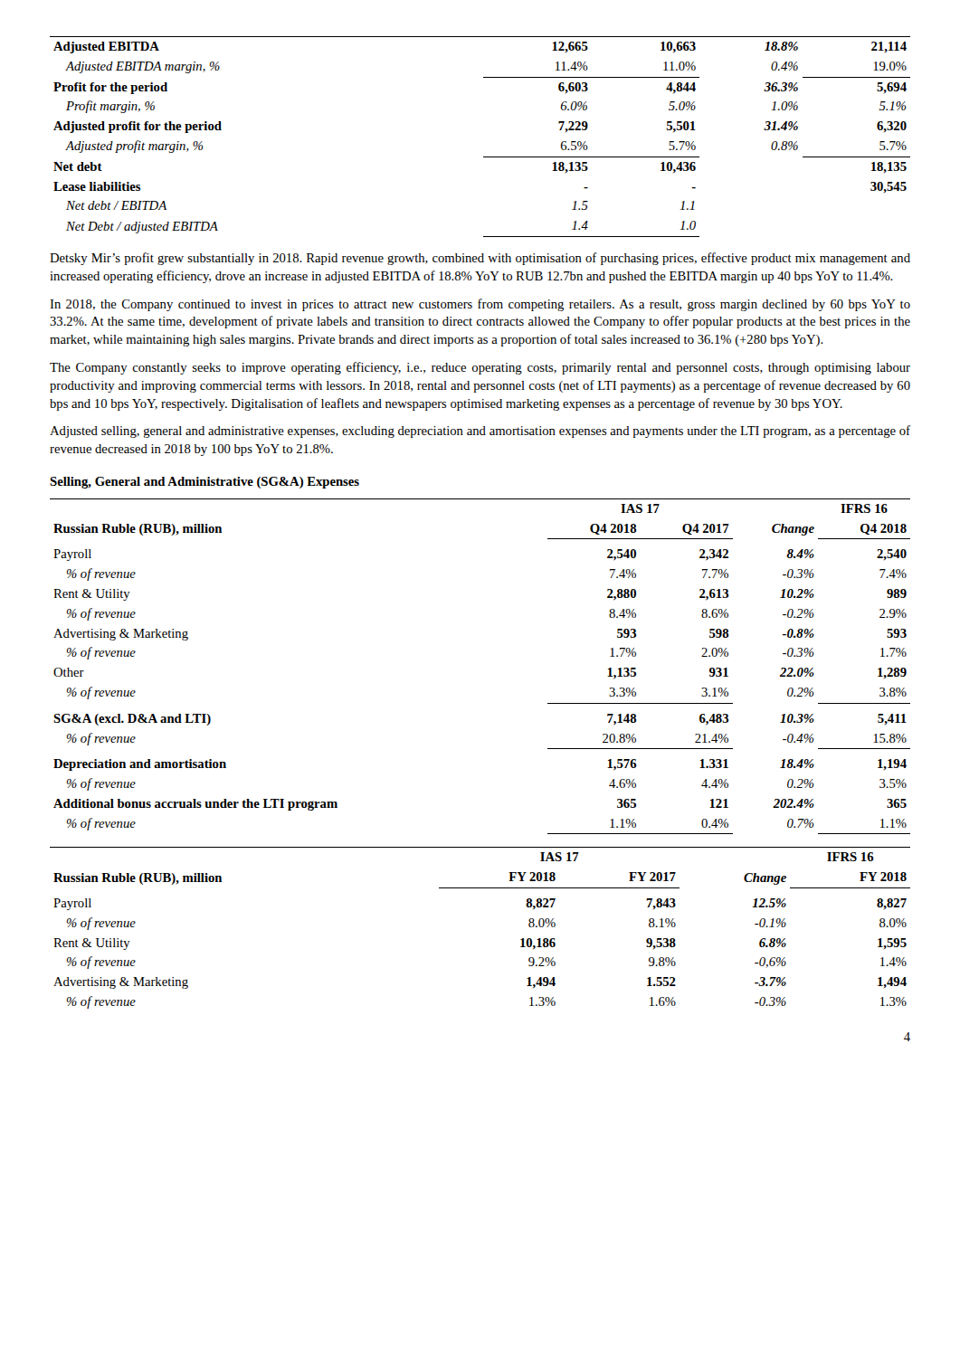| Adjusted EBITDA | 12,665 | 10,663 | 18.8% | 21,114 |
| Adjusted EBITDA margin, % | 11.4% | 11.0% | 0.4% | 19.0% |
| Profit for the period | 6,603 | 4,844 | 36.3% | 5,694 |
| Profit margin, % | 6.0% | 5.0% | 1.0% | 5.1% |
| Adjusted profit for the period | 7,229 | 5,501 | 31.4% | 6,320 |
| Adjusted profit margin, % | 6.5% | 5.7% | 0.8% | 5.7% |
| Net debt | 18,135 | 10,436 | | 18,135 |
| Lease liabilities | - | - | | 30,545 |
| Net debt / EBITDA | 1.5 | 1.1 | | |
| Net Debt / adjusted EBITDA | 1.4 | 1.0 | | |
Detsky Mir’s profit grew substantially in 2018. Rapid revenue growth, combined with optimisation of purchasing prices, effective product mix management and increased operating efficiency, drove an increase in adjusted EBITDA of 18.8% YoY to RUB 12.7bn and pushed the EBITDA margin up 40 bps YoY to 11.4%.
In 2018, the Company continued to invest in prices to attract new customers from competing retailers. As a result, gross margin declined by 60 bps YoY to 33.2%. At the same time, development of private labels and transition to direct contracts allowed the Company to offer popular products at the best prices in the market, while maintaining high sales margins. Private brands and direct imports as a proportion of total sales increased to 36.1% (+280 bps YoY).
The Company constantly seeks to improve operating efficiency, i.e., reduce operating costs, primarily rental and personnel costs, through optimising labour productivity and improving commercial terms with lessors. In 2018, rental and personnel costs (net of LTI payments) as a percentage of revenue decreased by 60 bps and 10 bps YoY, respectively. Digitalisation of leaflets and newspapers optimised marketing expenses as a percentage of revenue by 30 bps YOY.
Adjusted selling, general and administrative expenses, excluding depreciation and amortisation expenses and payments under the LTI program, as a percentage of revenue decreased in 2018 by 100 bps YoY to 21.8%.
Selling, General and Administrative (SG&A) Expenses
| | IAS 17 | | IFRS 16 |
| Russian Ruble (RUB), million | Q4 2018 | Q4 2017 | Change | Q4 2018 |
| Payroll | 2,540 | 2,342 | 8.4% | 2,540 |
| % of revenue | 7.4% | 7.7% | -0.3% | 7.4% |
| Rent & Utility | 2,880 | 2,613 | 10.2% | 989 |
| % of revenue | 8.4% | 8.6% | -0.2% | 2.9% |
| Advertising & Marketing | 593 | 598 | -0.8% | 593 |
| % of revenue | 1.7% | 2.0% | -0.3% | 1.7% |
| Other | 1,135 | 931 | 22.0% | 1,289 |
| % of revenue | 3.3% | 3.1% | 0.2% | 3.8% |
| SG&A (excl. D&A and LTI) | 7,148 | 6,483 | 10.3% | 5,411 |
| % of revenue | 20.8% | 21.4% | -0.4% | 15.8% |
| Depreciation and amortisation | 1,576 | 1.331 | 18.4% | 1,194 |
| % of revenue | 4.6% | 4.4% | 0.2% | 3.5% |
| Additional bonus accruals under the LTI program | 365 | 121 | 202.4% | 365 |
| % of revenue | 1.1% | 0.4% | 0.7% | 1.1% |
| | IAS 17 | | IFRS 16 |
| Russian Ruble (RUB), million | FY 2018 | FY 2017 | Change | FY 2018 |
| Payroll | 8,827 | 7,843 | 12.5% | 8,827 |
| % of revenue | 8.0% | 8.1% | -0.1% | 8.0% |
| Rent & Utility | 10,186 | 9,538 | 6.8% | 1,595 |
| % of revenue | 9.2% | 9.8% | -0,6% | 1.4% |
| Advertising & Marketing | 1,494 | 1.552 | -3.7% | 1,494 |
| % of revenue | 1.3% | 1.6% | -0.3% | 1.3% |
4